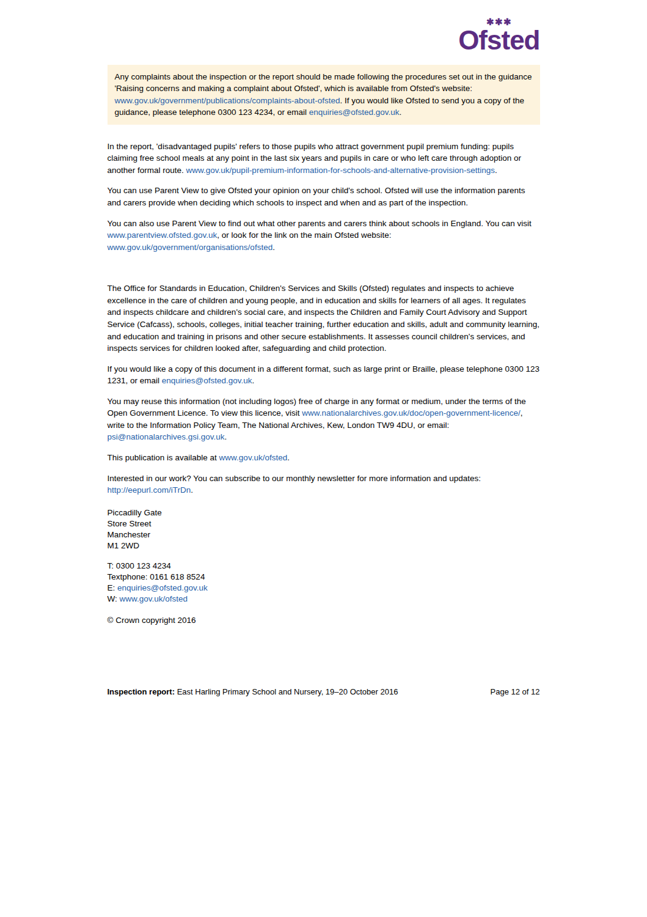✱✱✱
Ofsted
Any complaints about the inspection or the report should be made following the procedures set out in the guidance 'Raising concerns and making a complaint about Ofsted', which is available from Ofsted's website: www.gov.uk/government/publications/complaints-about-ofsted. If you would like Ofsted to send you a copy of the guidance, please telephone 0300 123 4234, or email enquiries@ofsted.gov.uk.
In the report, 'disadvantaged pupils' refers to those pupils who attract government pupil premium funding: pupils claiming free school meals at any point in the last six years and pupils in care or who left care through adoption or another formal route. www.gov.uk/pupil-premium-information-for-schools-and-alternative-provision-settings.
You can use Parent View to give Ofsted your opinion on your child's school. Ofsted will use the information parents and carers provide when deciding which schools to inspect and when and as part of the inspection.
You can also use Parent View to find out what other parents and carers think about schools in England. You can visit www.parentview.ofsted.gov.uk, or look for the link on the main Ofsted website: www.gov.uk/government/organisations/ofsted.
The Office for Standards in Education, Children's Services and Skills (Ofsted) regulates and inspects to achieve excellence in the care of children and young people, and in education and skills for learners of all ages. It regulates and inspects childcare and children's social care, and inspects the Children and Family Court Advisory and Support Service (Cafcass), schools, colleges, initial teacher training, further education and skills, adult and community learning, and education and training in prisons and other secure establishments. It assesses council children's services, and inspects services for children looked after, safeguarding and child protection.
If you would like a copy of this document in a different format, such as large print or Braille, please telephone 0300 123 1231, or email enquiries@ofsted.gov.uk.
You may reuse this information (not including logos) free of charge in any format or medium, under the terms of the Open Government Licence. To view this licence, visit www.nationalarchives.gov.uk/doc/open-government-licence/, write to the Information Policy Team, The National Archives, Kew, London TW9 4DU, or email: psi@nationalarchives.gsi.gov.uk.
This publication is available at www.gov.uk/ofsted.
Interested in our work? You can subscribe to our monthly newsletter for more information and updates: http://eepurl.com/iTrDn.
Piccadilly Gate
Store Street
Manchester
M1 2WD
T: 0300 123 4234
Textphone: 0161 618 8524
E: enquiries@ofsted.gov.uk
W: www.gov.uk/ofsted
© Crown copyright 2016
Inspection report: East Harling Primary School and Nursery, 19–20 October 2016
Page 12 of 12